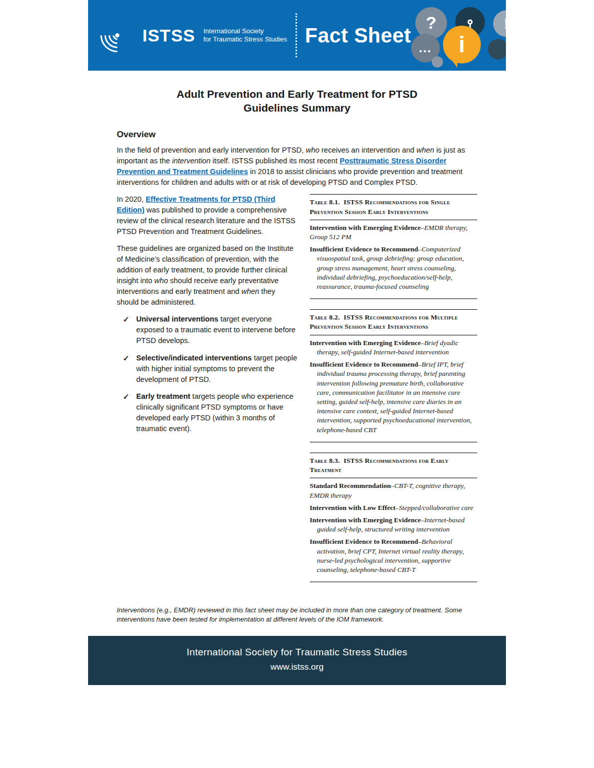ISTSS
International Society
for Traumatic Stress Studies
Fact Sheet
?
!
…
i
Adult Prevention and Early Treatment for PTSD
Guidelines Summary
Overview
In the field of prevention and early intervention for PTSD, who receives an intervention and when is just as important as the intervention itself. ISTSS published its most recent Posttraumatic Stress Disorder Prevention and Treatment Guidelines in 2018 to assist clinicians who provide prevention and treatment interventions for children and adults with or at risk of developing PTSD and Complex PTSD.
In 2020, Effective Treatments for PTSD (Third Edition) was published to provide a comprehensive review of the clinical research literature and the ISTSS PTSD Prevention and Treatment Guidelines.
These guidelines are organized based on the Institute of Medicine’s classification of prevention, with the addition of early treatment, to provide further clinical insight into who should receive early preventative interventions and early treatment and when they should be administered.
Universal interventions target everyone exposed to a traumatic event to intervene before PTSD develops.
Selective/indicated interventions target people with higher initial symptoms to prevent the development of PTSD.
Early treatment targets people who experience clinically significant PTSD symptoms or have developed early PTSD (within 3 months of traumatic event).
Table 8.1. ISTSS Recommendations for Single Prevention Session Early Interventions
Intervention with Emerging Evidence–EMDR therapy, Group 512 PM
Insufficient Evidence to Recommend–Computerized visuospatial task, group debriefing: group education, group stress management, heart stress counseling, individual debriefing, psychoeducation/self-help, reassurance, trauma-focused counseling
Table 8.2. ISTSS Recommendations for Multiple Prevention Session Early Interventions
Intervention with Emerging Evidence–Brief dyadic therapy, self-guided Internet-based intervention
Insufficient Evidence to Recommend–Brief IPT, brief individual trauma processing therapy, brief parenting intervention following premature birth, collaborative care, communication facilitator in an intensive care setting, guided self-help, intensive care diaries in an intensive care context, self-guided Internet-based intervention, supported psychoeducational intervention, telephone-based CBT
Table 8.3. ISTSS Recommendations for Early Treatment
Standard Recommendation–CBT-T, cognitive therapy, EMDR therapy
Intervention with Low Effect–Stepped/collaborative care
Intervention with Emerging Evidence–Internet-based guided self-help, structured writing intervention
Insufficient Evidence to Recommend–Behavioral activation, brief CPT, Internet virtual reality therapy, nurse-led psychological intervention, supportive counseling, telephone-based CBT-T
Interventions (e.g., EMDR) reviewed in this fact sheet may be included in more than one category of treatment. Some interventions have been tested for implementation at different levels of the IOM framework.
International Society for Traumatic Stress Studies
www.istss.org